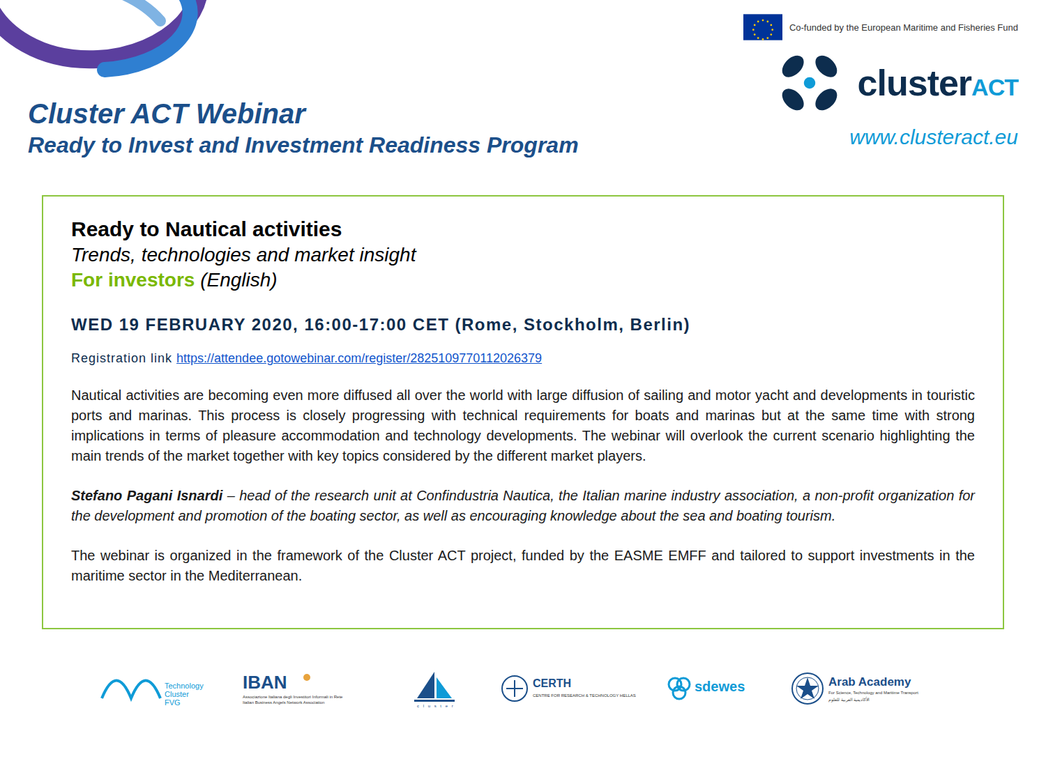Cluster ACT Webinar
Ready to Invest and Investment Readiness Program
Co-funded by the European Maritime and Fisheries Fund
clusterACT
www.clusteract.eu
Ready to Nautical activities
Trends, technologies and market insight
For investors (English)
WED 19 FEBRUARY 2020, 16:00-17:00 CET (Rome, Stockholm, Berlin)
Registration link https://attendee.gotowebinar.com/register/2825109770112026379
Nautical activities are becoming even more diffused all over the world with large diffusion of sailing and motor yacht and developments in touristic ports and marinas. This process is closely progressing with technical requirements for boats and marinas but at the same time with strong implications in terms of pleasure accommodation and technology developments. The webinar will overlook the current scenario highlighting the main trends of the market together with key topics considered by the different market players.
Stefano Pagani Isnardi – head of the research unit at Confindustria Nautica, the Italian marine industry association, a non-profit organization for the development and promotion of the boating sector, as well as encouraging knowledge about the sea and boating tourism.
The webinar is organized in the framework of the Cluster ACT project, funded by the EASME EMFF and tailored to support investments in the maritime sector in the Mediterranean.
Technology Cluster FVG
IBAN Associazione Italiana degli Investitori Informali in Rete Italian Business Angels Network Association
c l u s t e r
CERTH CENTRE FOR RESEARCH & TECHNOLOGY HELLAS
sdewes
Arab Academy For Science, Technology and Maritime Transport الأكاديمية العربية للعلوم